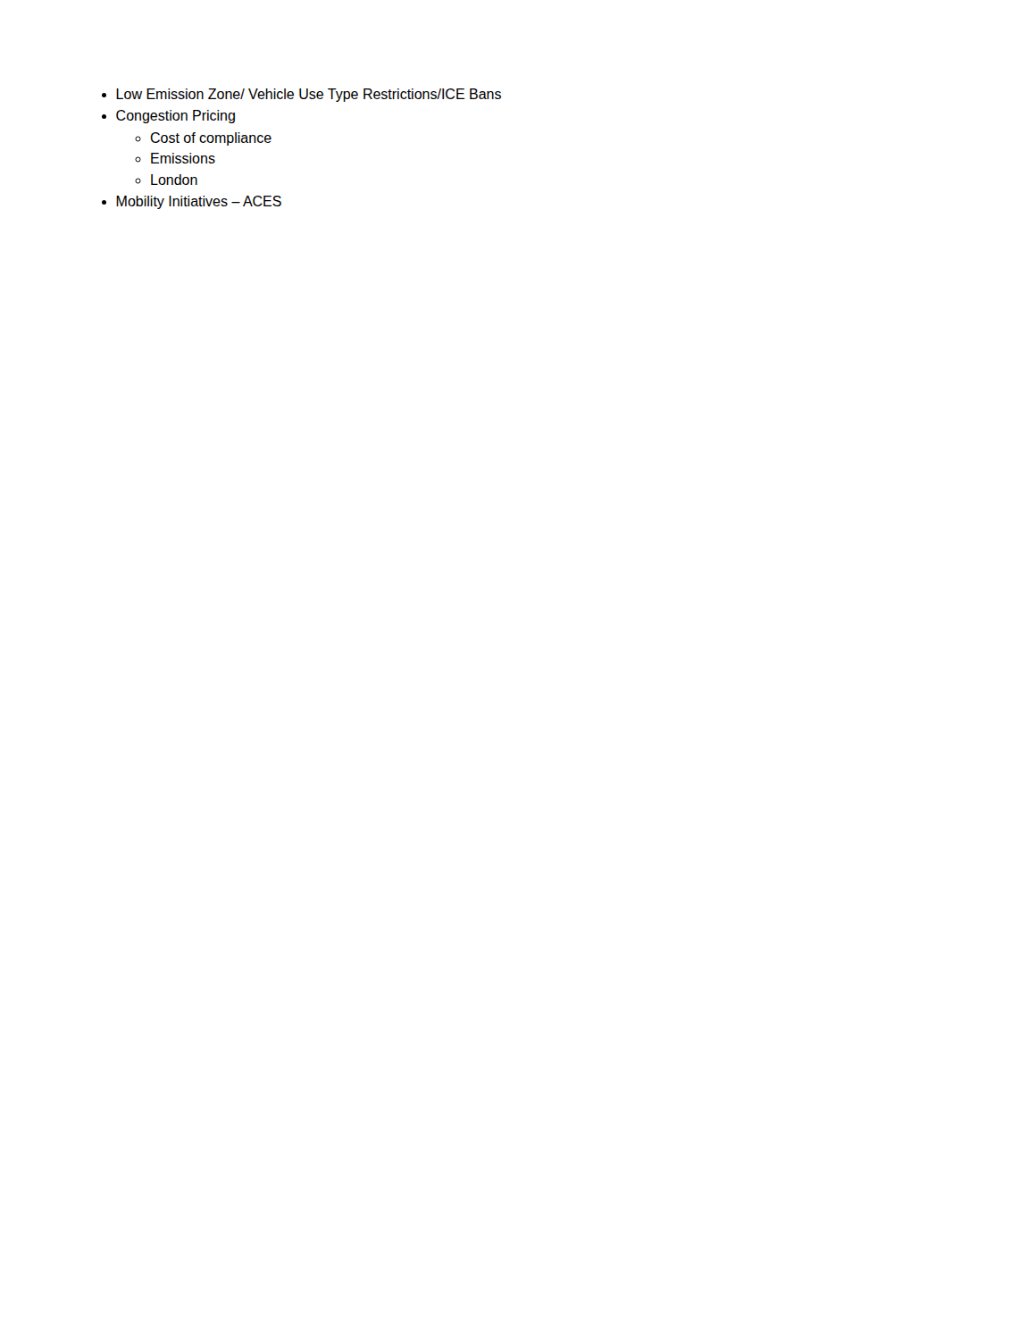Low Emission Zone/ Vehicle Use Type Restrictions/ICE Bans
Congestion Pricing
Cost of compliance
Emissions
London
Mobility Initiatives – ACES